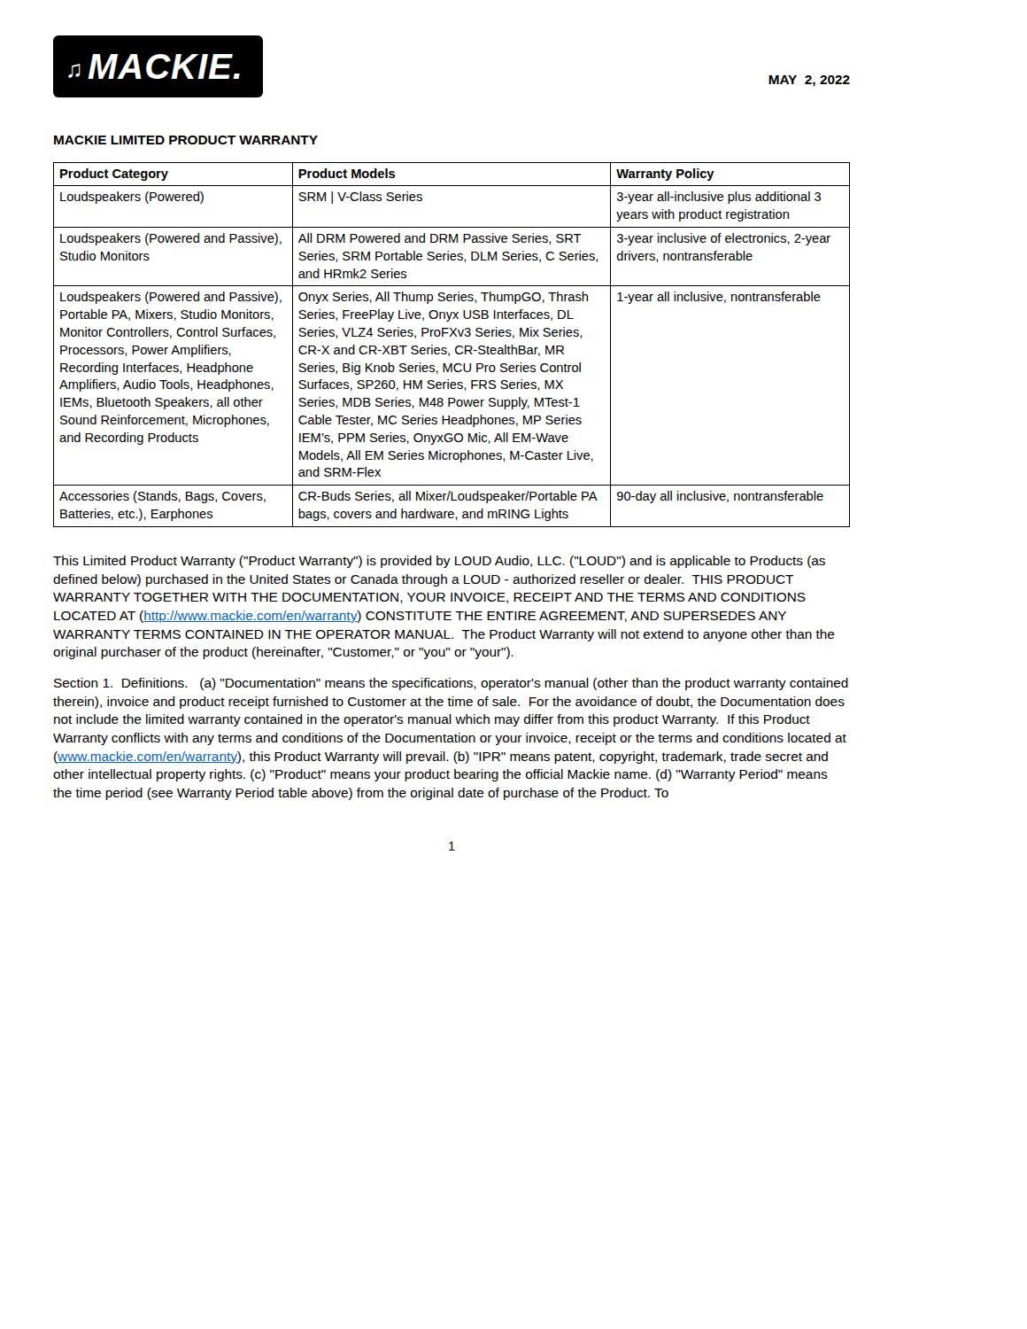♫MACKIE. MAY 2, 2022
MACKIE LIMITED PRODUCT WARRANTY
| Product Category | Product Models | Warranty Policy |
| --- | --- | --- |
| Loudspeakers (Powered) | SRM / V-Class Series | 3-year all-inclusive plus additional 3 years with product registration |
| Loudspeakers (Powered and Passive), Studio Monitors | All DRM Powered and DRM Passive Series, SRT Series, SRM Portable Series, DLM Series, C Series, and HRmk2 Series | 3-year inclusive of electronics, 2-year drivers, nontransferable |
| Loudspeakers (Powered and Passive), Portable PA, Mixers, Studio Monitors, Monitor Controllers, Control Surfaces, Processors, Power Amplifiers, Recording Interfaces, Headphone Amplifiers, Audio Tools, Headphones, IEMs, Bluetooth Speakers, all other Sound Reinforcement, Microphones, and Recording Products | Onyx Series, All Thump Series, ThumpGO, Thrash Series, FreePlay Live, Onyx USB Interfaces, DL Series, VLZ4 Series, ProFXv3 Series, Mix Series, CR-X and CR-XBT Series, CR-StealthBar, MR Series, Big Knob Series, MCU Pro Series Control Surfaces, SP260, HM Series, FRS Series, MX Series, MDB Series, M48 Power Supply, MTest-1 Cable Tester, MC Series Headphones, MP Series IEM’s, PPM Series, OnyxGO Mic, All EM-Wave Models, All EM Series Microphones, M-Caster Live, and SRM-Flex | 1-year all inclusive, nontransferable |
| Accessories (Stands, Bags, Covers, Batteries, etc.), Earphones | CR-Buds Series, all Mixer/Loudspeaker/Portable PA bags, covers and hardware, and mRING Lights | 90-day all inclusive, nontransferable |
This Limited Product Warranty ("Product Warranty") is provided by LOUD Audio, LLC. ("LOUD") and is applicable to Products (as defined below) purchased in the United States or Canada through a LOUD - authorized reseller or dealer. THIS PRODUCT WARRANTY TOGETHER WITH THE DOCUMENTATION, YOUR INVOICE, RECEIPT AND THE TERMS AND CONDITIONS LOCATED AT (http://www.mackie.com/en/warranty) CONSTITUTE THE ENTIRE AGREEMENT, AND SUPERSEDES ANY WARRANTY TERMS CONTAINED IN THE OPERATOR MANUAL. The Product Warranty will not extend to anyone other than the original purchaser of the product (hereinafter, "Customer," or "you" or "your").
Section 1. Definitions. (a) "Documentation" means the specifications, operator's manual (other than the product warranty contained therein), invoice and product receipt furnished to Customer at the time of sale. For the avoidance of doubt, the Documentation does not include the limited warranty contained in the operator's manual which may differ from this product Warranty. If this Product Warranty conflicts with any terms and conditions of the Documentation or your invoice, receipt or the terms and conditions located at (www.mackie.com/en/warranty), this Product Warranty will prevail. (b) "IPR" means patent, copyright, trademark, trade secret and other intellectual property rights. (c) "Product" means your product bearing the official Mackie name. (d) "Warranty Period" means the time period (see Warranty Period table above) from the original date of purchase of the Product. To
1